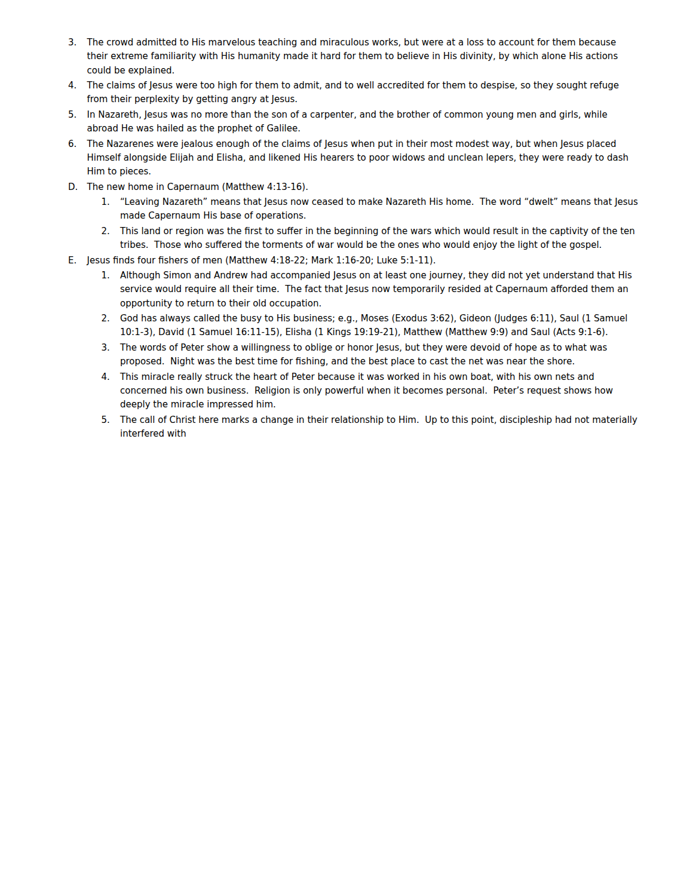3. The crowd admitted to His marvelous teaching and miraculous works, but were at a loss to account for them because their extreme familiarity with His humanity made it hard for them to believe in His divinity, by which alone His actions could be explained.
4. The claims of Jesus were too high for them to admit, and to well accredited for them to despise, so they sought refuge from their perplexity by getting angry at Jesus.
5. In Nazareth, Jesus was no more than the son of a carpenter, and the brother of common young men and girls, while abroad He was hailed as the prophet of Galilee.
6. The Nazarenes were jealous enough of the claims of Jesus when put in their most modest way, but when Jesus placed Himself alongside Elijah and Elisha, and likened His hearers to poor widows and unclean lepers, they were ready to dash Him to pieces.
D. The new home in Capernaum (Matthew 4:13-16).
1.“Leaving Nazareth” means that Jesus now ceased to make Nazareth His home. The word “dwelt” means that Jesus made Capernaum His base of operations.
2. This land or region was the first to suffer in the beginning of the wars which would result in the captivity of the ten tribes. Those who suffered the torments of war would be the ones who would enjoy the light of the gospel.
E. Jesus finds four fishers of men (Matthew 4:18-22; Mark 1:16-20; Luke 5:1-11).
1. Although Simon and Andrew had accompanied Jesus on at least one journey, they did not yet understand that His service would require all their time. The fact that Jesus now temporarily resided at Capernaum afforded them an opportunity to return to their old occupation.
2. God has always called the busy to His business; e.g., Moses (Exodus 3:62), Gideon (Judges 6:11), Saul (1 Samuel 10:1-3), David (1 Samuel 16:11-15), Elisha (1 Kings 19:19-21), Matthew (Matthew 9:9) and Saul (Acts 9:1-6).
3. The words of Peter show a willingness to oblige or honor Jesus, but they were devoid of hope as to what was proposed. Night was the best time for fishing, and the best place to cast the net was near the shore.
4. This miracle really struck the heart of Peter because it was worked in his own boat, with his own nets and concerned his own business. Religion is only powerful when it becomes personal. Peter’s request shows how deeply the miracle impressed him.
5. The call of Christ here marks a change in their relationship to Him. Up to this point, discipleship had not materially interfered with